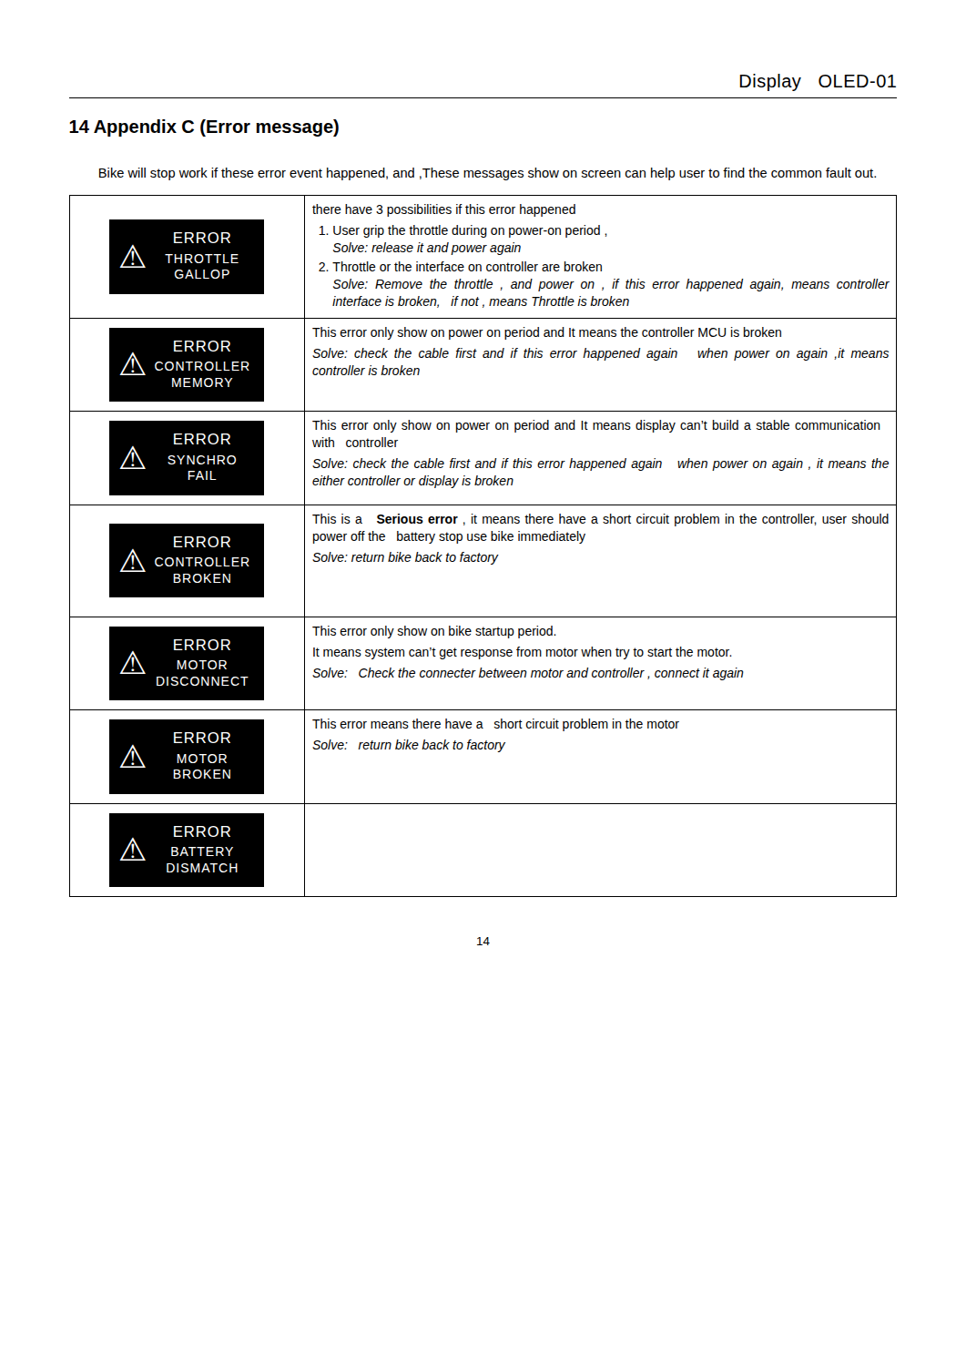Display OLED-01
14 Appendix C (Error message)
Bike will stop work if these error event happened, and ,These messages show on screen can help user to find the common fault out.
| ⚠ ERROR THROTTLE GALLOP | there have 3 possibilities if this error happened User grip the throttle during on power-on period , Solve: release it and power again Throttle or the interface on controller are broken Solve: Remove the throttle , and power on , if this error happened again, means controller interface is broken, if not , means Throttle is broken |
| ⚠ ERROR CONTROLLER MEMORY | This error only show on power on period and It means the controller MCU is broken Solve: check the cable first and if this error happened again when power on again ,it means controller is broken |
| ⚠ ERROR SYNCHRO FAIL | This error only show on power on period and It means display can’t build a stable communication with controller Solve: check the cable first and if this error happened again when power on again , it means the either controller or display is broken |
| ⚠ ERROR CONTROLLER BROKEN | This is a Serious error , it means there have a short circuit problem in the controller, user should power off the battery stop use bike immediately Solve: return bike back to factory |
| ⚠ ERROR MOTOR DISCONNECT | This error only show on bike startup period. It means system can’t get response from motor when try to start the motor. Solve: Check the connecter between motor and controller , connect it again |
| ⚠ ERROR MOTOR BROKEN | This error means there have a short circuit problem in the motor Solve: return bike back to factory |
| ⚠ ERROR BATTERY DISMATCH | |
14